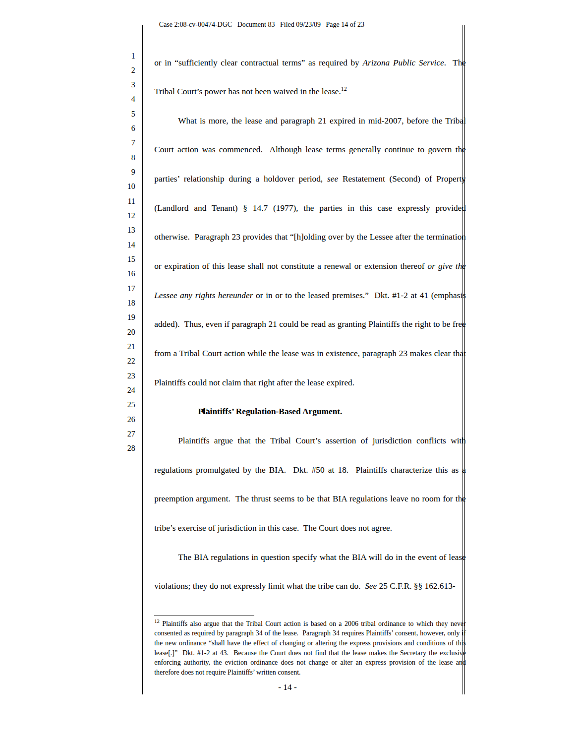Case 2:08-cv-00474-DGC Document 83 Filed 09/23/09 Page 14 of 23
1
2
3
4
5
6
7
8
9
10
11
12
13
14
15
16
17
18
19
20
21
22
23
24
25
26
27
28
or in “sufficiently clear contractual terms” as required by Arizona Public Service. The Tribal Court’s power has not been waived in the lease.12
What is more, the lease and paragraph 21 expired in mid-2007, before the Tribal Court action was commenced. Although lease terms generally continue to govern the parties’ relationship during a holdover period, see Restatement (Second) of Property (Landlord and Tenant) § 14.7 (1977), the parties in this case expressly provided otherwise. Paragraph 23 provides that “[h]olding over by the Lessee after the termination or expiration of this lease shall not constitute a renewal or extension thereof or give the Lessee any rights hereunder or in or to the leased premises.” Dkt. #1-2 at 41 (emphasis added). Thus, even if paragraph 21 could be read as granting Plaintiffs the right to be free from a Tribal Court action while the lease was in existence, paragraph 23 makes clear that Plaintiffs could not claim that right after the lease expired.
C. Plaintiffs’ Regulation-Based Argument.
Plaintiffs argue that the Tribal Court’s assertion of jurisdiction conflicts with regulations promulgated by the BIA. Dkt. #50 at 18. Plaintiffs characterize this as a preemption argument. The thrust seems to be that BIA regulations leave no room for the tribe’s exercise of jurisdiction in this case. The Court does not agree.
The BIA regulations in question specify what the BIA will do in the event of lease violations; they do not expressly limit what the tribe can do. See 25 C.F.R. §§ 162.613-
12 Plaintiffs also argue that the Tribal Court action is based on a 2006 tribal ordinance to which they never consented as required by paragraph 34 of the lease. Paragraph 34 requires Plaintiffs’ consent, however, only if the new ordinance “shall have the effect of changing or altering the express provisions and conditions of this lease[.]” Dkt. #1-2 at 43. Because the Court does not find that the lease makes the Secretary the exclusive enforcing authority, the eviction ordinance does not change or alter an express provision of the lease and therefore does not require Plaintiffs’ written consent.
- 14 -